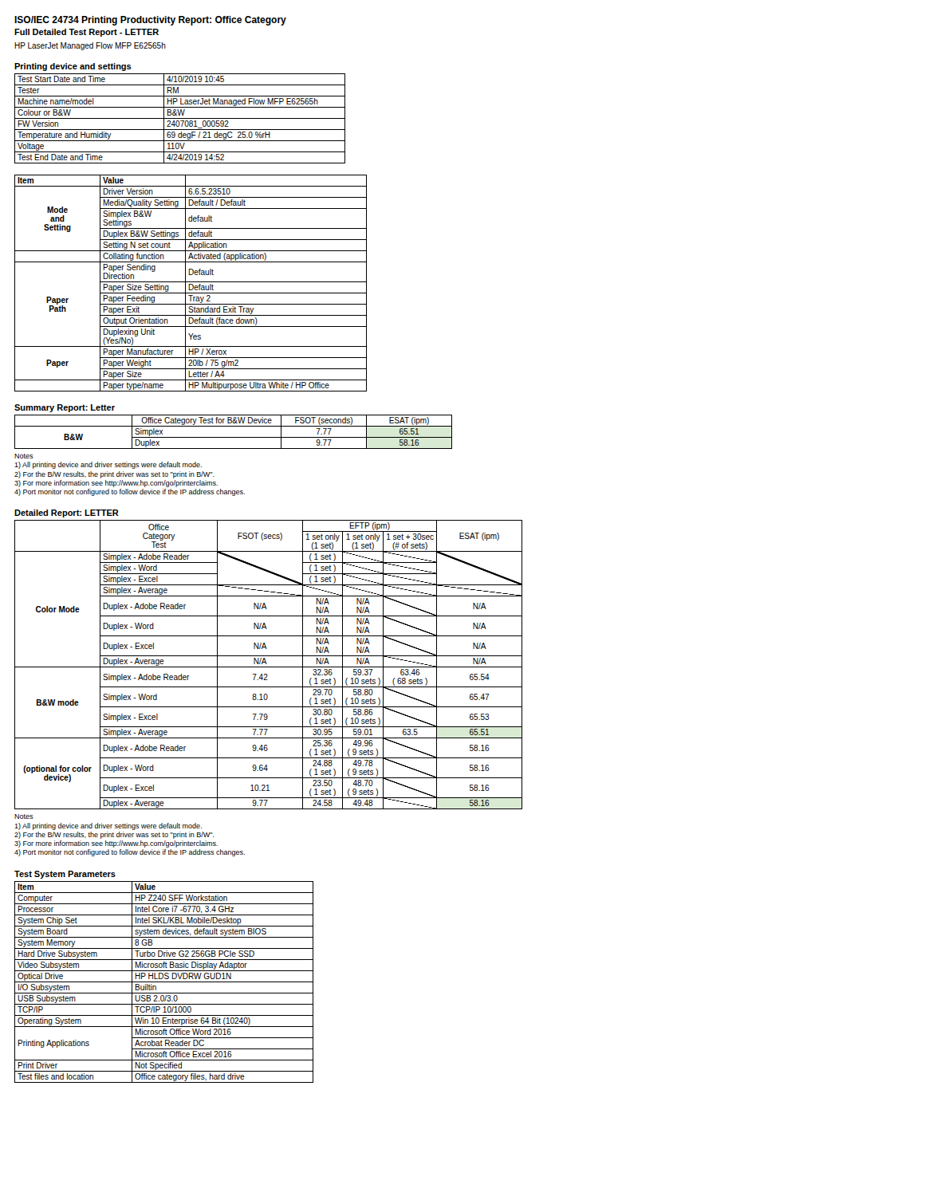ISO/IEC 24734 Printing Productivity Report: Office Category
Full Detailed Test Report - LETTER
HP LaserJet Managed Flow MFP E62565h
Printing device and settings
| Test Start Date and Time | 4/10/2019 10:45 |
| Tester | RM |
| Machine name/model | HP LaserJet Managed Flow MFP E62565h |
| Colour or B&W | B&W |
| FW Version | 2407081_000592 |
| Temperature and Humidity | 69 degF / 21 degC 25.0 %rH |
| Voltage | 110V |
| Test End Date and Time | 4/24/2019 14:52 |
| Item | Value | |
| Mode and Setting | Driver Version | 6.6.5.23510 |
| Media/Quality Setting | Default / Default |
| Simplex B&W Settings | default |
| Duplex B&W Settings | default |
| Setting N set count | Application |
| | Collating function | Activated (application) |
| Paper Path | Paper Sending Direction | Default |
| Paper Size Setting | Default |
| Paper Feeding | Tray 2 |
| Paper Exit | Standard Exit Tray |
| Output Orientation | Default (face down) |
| Duplexing Unit (Yes/No) | Yes |
| Paper | Paper Manufacturer | HP / Xerox |
| Paper Weight | 20lb / 75 g/m2 |
| Paper Size | Letter / A4 |
| | Paper type/name | HP Multipurpose Ultra White / HP Office |
Summary Report: Letter
| | Office Category Test for B&W Device | FSOT (seconds) | ESAT (ipm) |
| B&W | Simplex | 7.77 | 65.51 |
| Duplex | 9.77 | 58.16 |
Notes
1) All printing device and driver settings were default mode.
2) For the B/W results, the print driver was set to "print in B/W".
3) For more information see http://www.hp.com/go/printerclaims.
4) Port monitor not configured to follow device if the IP address changes.
Detailed Report: LETTER
| | Office Category Test | FSOT (secs) | EFTP (ipm) | ESAT (ipm) |
| 1 set only (1 set) | 1 set only (1 set) | 1 set + 30sec (# of sets) |
| Color Mode | Simplex - Adobe Reader | | ( 1 set ) | | | |
| Simplex - Word | ( 1 set ) | | |
| Simplex - Excel | ( 1 set ) | | |
| Simplex - Average | | | | | |
| Duplex - Adobe Reader | N/A | N/A N/A | N/A N/A | | N/A |
| Duplex - Word | N/A | N/A N/A | N/A N/A | | N/A |
| Duplex - Excel | N/A | N/A N/A | N/A N/A | | N/A |
| Duplex - Average | N/A | N/A | N/A | | N/A |
| B&W mode | Simplex - Adobe Reader | 7.42 | 32.36 ( 1 set ) | 59.37 ( 10 sets ) | 63.46 ( 68 sets ) | 65.54 |
| Simplex - Word | 8.10 | 29.70 ( 1 set ) | 58.80 ( 10 sets ) | | 65.47 |
| Simplex - Excel | 7.79 | 30.80 ( 1 set ) | 58.86 ( 10 sets ) | | 65.53 |
| Simplex - Average | 7.77 | 30.95 | 59.01 | 63.5 | 65.51 |
| (optional for color device) | Duplex - Adobe Reader | 9.46 | 25.36 ( 1 set ) | 49.96 ( 9 sets ) | | 58.16 |
| Duplex - Word | 9.64 | 24.88 ( 1 set ) | 49.78 ( 9 sets ) | | 58.16 |
| Duplex - Excel | 10.21 | 23.50 ( 1 set ) | 48.70 ( 9 sets ) | | 58.16 |
| Duplex - Average | 9.77 | 24.58 | 49.48 | | 58.16 |
Notes
1) All printing device and driver settings were default mode.
2) For the B/W results, the print driver was set to "print in B/W".
3) For more information see http://www.hp.com/go/printerclaims.
4) Port monitor not configured to follow device if the IP address changes.
Test System Parameters
| Item | Value |
| Computer | HP Z240 SFF Workstation |
| Processor | Intel Core i7 -6770, 3.4 GHz |
| System Chip Set | Intel SKL/KBL Mobile/Desktop |
| System Board | system devices, default system BIOS |
| System Memory | 8 GB |
| Hard Drive Subsystem | Turbo Drive G2 256GB PCIe SSD |
| Video Subsystem | Microsoft Basic Display Adaptor |
| Optical Drive | HP HLDS DVDRW GUD1N |
| I/O Subsystem | Builtin |
| USB Subsystem | USB 2.0/3.0 |
| TCP/IP | TCP/IP 10/1000 |
| Operating System | Win 10 Enterprise 64 Bit (10240) |
| Printing Applications | Microsoft Office Word 2016 |
| Acrobat Reader DC |
| Microsoft Office Excel 2016 |
| Print Driver | Not Specified |
| Test files and location | Office category files, hard drive |